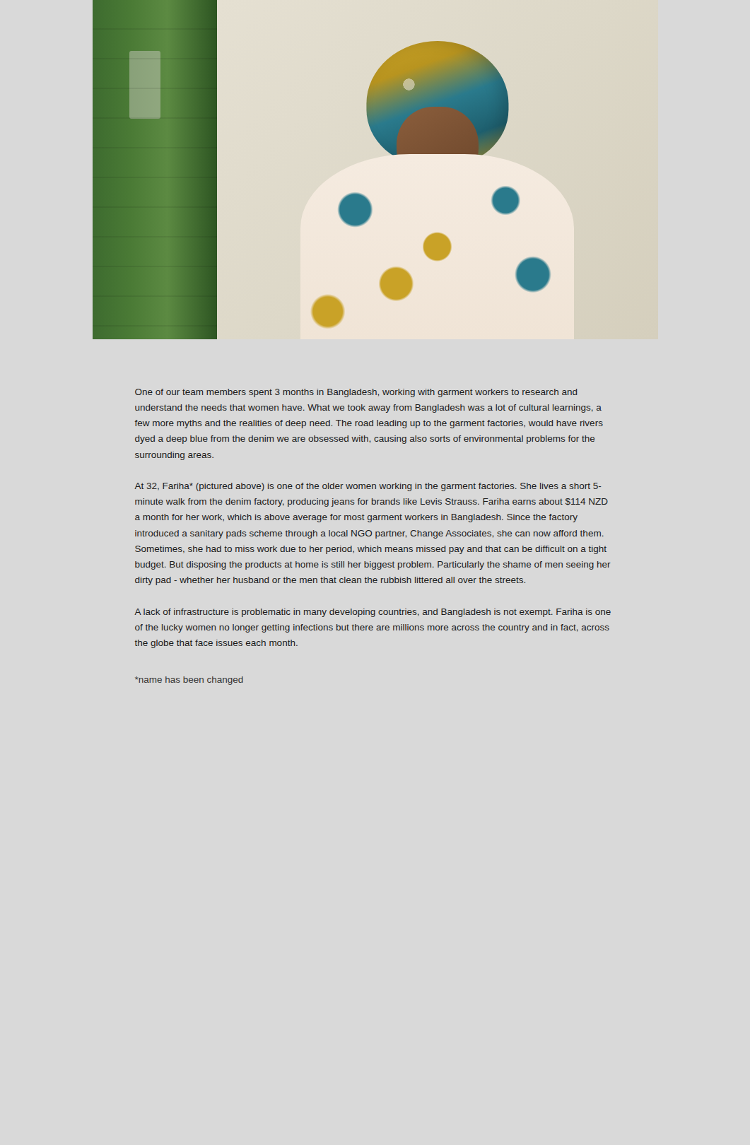One of our team members spent 3 months in Bangladesh, working with garment workers to research and understand the needs that women have. What we took away from Bangladesh was a lot of cultural learnings, a few more myths and the realities of deep need. The road leading up to the garment factories, would have rivers dyed a deep blue from the denim we are obsessed with, causing also sorts of environmental problems for the surrounding areas.
At 32, Fariha* (pictured above) is one of the older women working in the garment factories. She lives a short 5-minute walk from the denim factory, producing jeans for brands like Levis Strauss. Fariha earns about $114 NZD a month for her work, which is above average for most garment workers in Bangladesh. Since the factory introduced a sanitary pads scheme through a local NGO partner, Change Associates, she can now afford them. Sometimes, she had to miss work due to her period, which means missed pay and that can be difficult on a tight budget. But disposing the products at home is still her biggest problem. Particularly the shame of men seeing her dirty pad - whether her husband or the men that clean the rubbish littered all over the streets.
A lack of infrastructure is problematic in many developing countries, and Bangladesh is not exempt. Fariha is one of the lucky women no longer getting infections but there are millions more across the country and in fact, across the globe that face issues each month.
*name has been changed
7